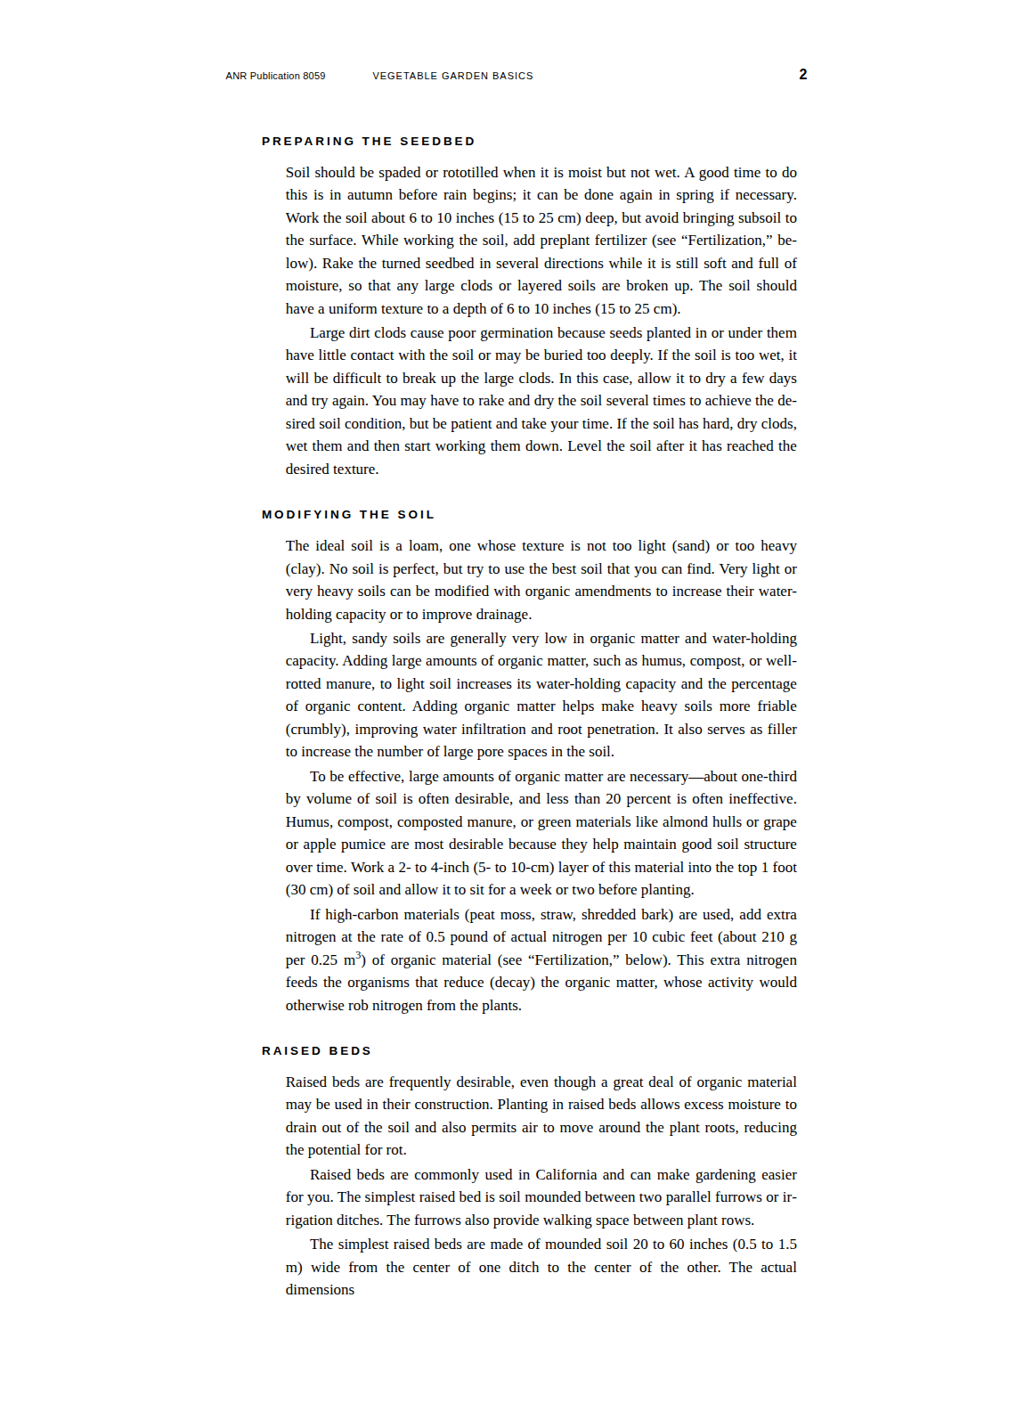ANR Publication 8059 VEGETABLE GARDEN BASICS 2
Preparing the Seedbed
Soil should be spaded or rototilled when it is moist but not wet. A good time to do this is in autumn before rain begins; it can be done again in spring if necessary. Work the soil about 6 to 10 inches (15 to 25 cm) deep, but avoid bringing subsoil to the surface. While working the soil, add preplant fertilizer (see “Fertilization,” below). Rake the turned seedbed in several directions while it is still soft and full of moisture, so that any large clods or layered soils are broken up. The soil should have a uniform texture to a depth of 6 to 10 inches (15 to 25 cm).
Large dirt clods cause poor germination because seeds planted in or under them have little contact with the soil or may be buried too deeply. If the soil is too wet, it will be difficult to break up the large clods. In this case, allow it to dry a few days and try again. You may have to rake and dry the soil several times to achieve the desired soil condition, but be patient and take your time. If the soil has hard, dry clods, wet them and then start working them down. Level the soil after it has reached the desired texture.
Modifying the Soil
The ideal soil is a loam, one whose texture is not too light (sand) or too heavy (clay). No soil is perfect, but try to use the best soil that you can find. Very light or very heavy soils can be modified with organic amendments to increase their water-holding capacity or to improve drainage.
Light, sandy soils are generally very low in organic matter and water-holding capacity. Adding large amounts of organic matter, such as humus, compost, or well-rotted manure, to light soil increases its water-holding capacity and the percentage of organic content. Adding organic matter helps make heavy soils more friable (crumbly), improving water infiltration and root penetration. It also serves as filler to increase the number of large pore spaces in the soil.
To be effective, large amounts of organic matter are necessary—about one-third by volume of soil is often desirable, and less than 20 percent is often ineffective. Humus, compost, composted manure, or green materials like almond hulls or grape or apple pumice are most desirable because they help maintain good soil structure over time. Work a 2- to 4-inch (5- to 10-cm) layer of this material into the top 1 foot (30 cm) of soil and allow it to sit for a week or two before planting.
If high-carbon materials (peat moss, straw, shredded bark) are used, add extra nitrogen at the rate of 0.5 pound of actual nitrogen per 10 cubic feet (about 210 g per 0.25 m3) of organic material (see “Fertilization,” below). This extra nitrogen feeds the organisms that reduce (decay) the organic matter, whose activity would otherwise rob nitrogen from the plants.
Raised Beds
Raised beds are frequently desirable, even though a great deal of organic material may be used in their construction. Planting in raised beds allows excess moisture to drain out of the soil and also permits air to move around the plant roots, reducing the potential for rot.
Raised beds are commonly used in California and can make gardening easier for you. The simplest raised bed is soil mounded between two parallel furrows or irrigation ditches. The furrows also provide walking space between plant rows.
The simplest raised beds are made of mounded soil 20 to 60 inches (0.5 to 1.5 m) wide from the center of one ditch to the center of the other. The actual dimensions